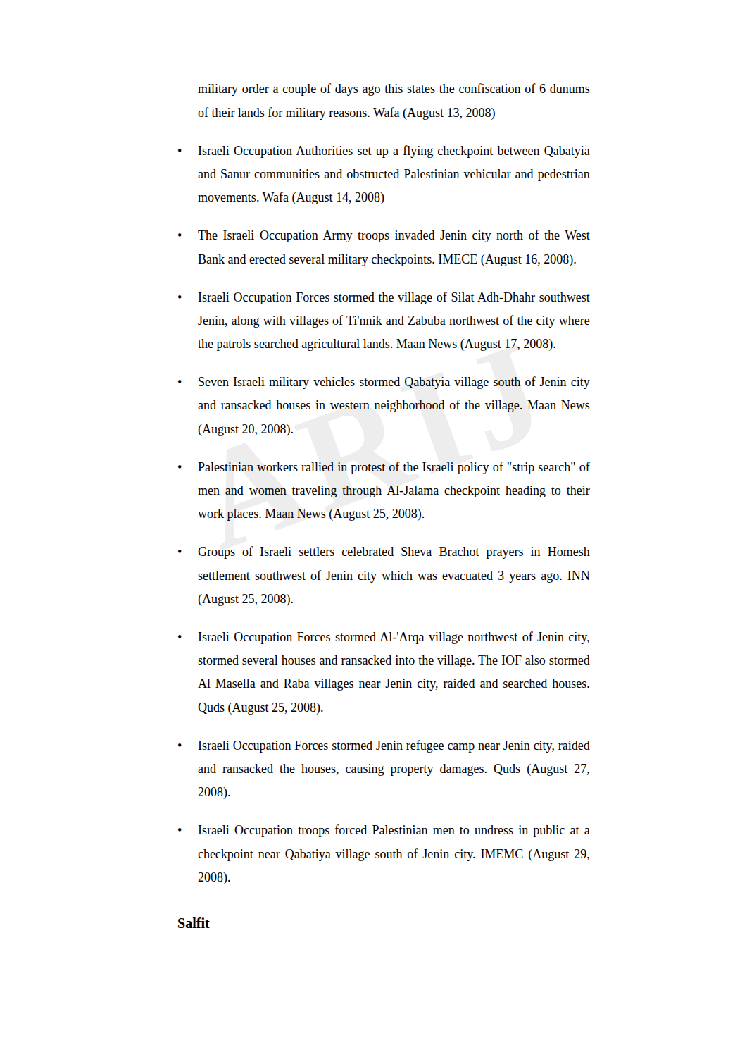ARIJ
military order a couple of days ago this states the confiscation of 6 dunums of their lands for military reasons. Wafa (August 13, 2008)
Israeli Occupation Authorities set up a flying checkpoint between Qabatyia and Sanur communities and obstructed Palestinian vehicular and pedestrian movements. Wafa (August 14, 2008)
The Israeli Occupation Army troops invaded Jenin city north of the West Bank and erected several military checkpoints. IMECE (August 16, 2008).
Israeli Occupation Forces stormed the village of Silat Adh-Dhahr southwest Jenin, along with villages of Ti'nnik and Zabuba northwest of the city where the patrols searched agricultural lands. Maan News (August 17, 2008).
Seven Israeli military vehicles stormed Qabatyia village south of Jenin city and ransacked houses in western neighborhood of the village. Maan News (August 20, 2008).
Palestinian workers rallied in protest of the Israeli policy of "strip search" of men and women traveling through Al-Jalama checkpoint heading to their work places. Maan News (August 25, 2008).
Groups of Israeli settlers celebrated Sheva Brachot prayers in Homesh settlement southwest of Jenin city which was evacuated 3 years ago. INN (August 25, 2008).
Israeli Occupation Forces stormed Al-'Arqa village northwest of Jenin city, stormed several houses and ransacked into the village. The IOF also stormed Al Masella and Raba villages near Jenin city, raided and searched houses. Quds (August 25, 2008).
Israeli Occupation Forces stormed Jenin refugee camp near Jenin city, raided and ransacked the houses, causing property damages. Quds (August 27, 2008).
Israeli Occupation troops forced Palestinian men to undress in public at a checkpoint near Qabatiya village south of Jenin city. IMEMC (August 29, 2008).
Salfit